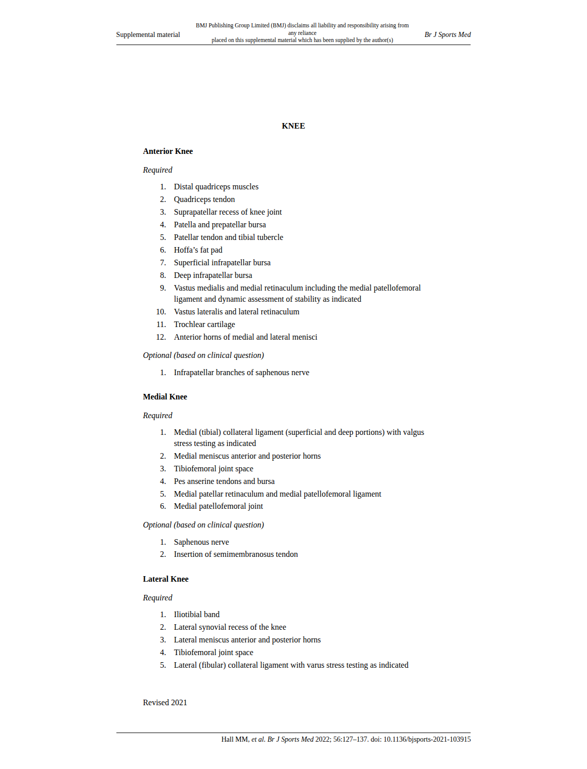Supplemental material
BMJ Publishing Group Limited (BMJ) disclaims all liability and responsibility arising from any reliance
placed on this supplemental material which has been supplied by the author(s)
Br J Sports Med
KNEE
Anterior Knee
Required
Distal quadriceps muscles
Quadriceps tendon
Suprapatellar recess of knee joint
Patella and prepatellar bursa
Patellar tendon and tibial tubercle
Hoffa’s fat pad
Superficial infrapatellar bursa
Deep infrapatellar bursa
Vastus medialis and medial retinaculum including the medial patellofemoral ligament and dynamic assessment of stability as indicated
Vastus lateralis and lateral retinaculum
Trochlear cartilage
Anterior horns of medial and lateral menisci
Optional (based on clinical question)
Infrapatellar branches of saphenous nerve
Medial Knee
Required
Medial (tibial) collateral ligament (superficial and deep portions) with valgus stress testing as indicated
Medial meniscus anterior and posterior horns
Tibiofemoral joint space
Pes anserine tendons and bursa
Medial patellar retinaculum and medial patellofemoral ligament
Medial patellofemoral joint
Optional (based on clinical question)
Saphenous nerve
Insertion of semimembranosus tendon
Lateral Knee
Required
Iliotibial band
Lateral synovial recess of the knee
Lateral meniscus anterior and posterior horns
Tibiofemoral joint space
Lateral (fibular) collateral ligament with varus stress testing as indicated
Revised 2021
Hall MM, et al. Br J Sports Med 2022; 56:127–137. doi: 10.1136/bjsports-2021-103915